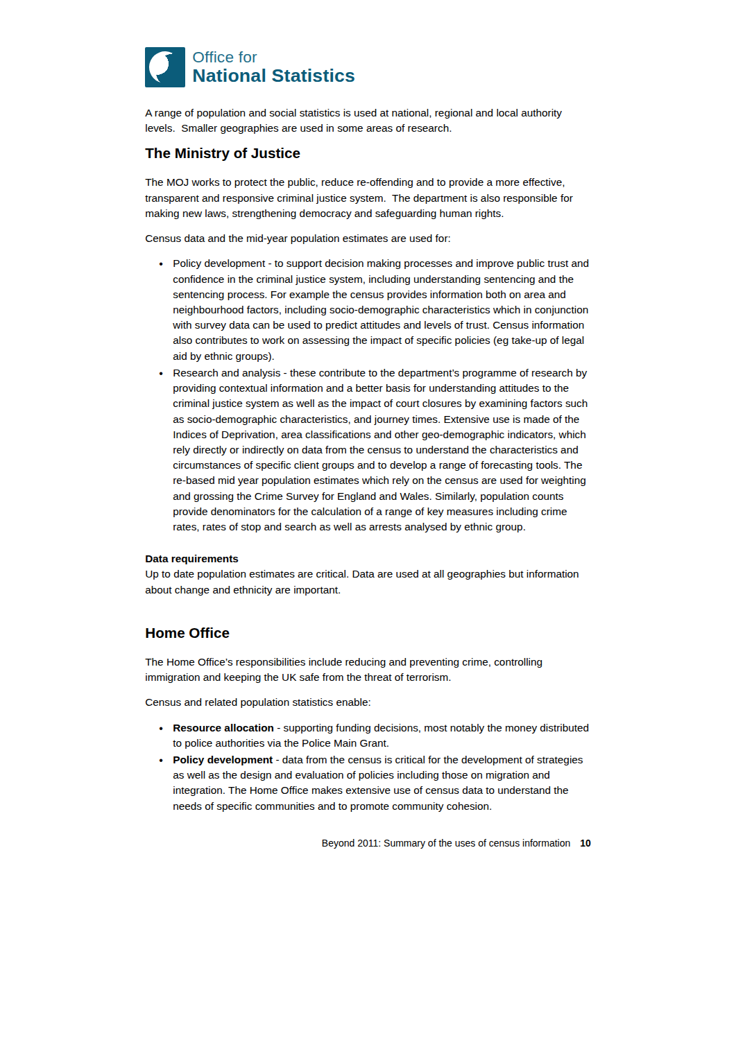Office for
National Statistics
A range of population and social statistics is used at national, regional and local authority levels. Smaller geographies are used in some areas of research.
The Ministry of Justice
The MOJ works to protect the public, reduce re-offending and to provide a more effective, transparent and responsive criminal justice system. The department is also responsible for making new laws, strengthening democracy and safeguarding human rights.
Census data and the mid-year population estimates are used for:
Policy development - to support decision making processes and improve public trust and confidence in the criminal justice system, including understanding sentencing and the sentencing process. For example the census provides information both on area and neighbourhood factors, including socio-demographic characteristics which in conjunction with survey data can be used to predict attitudes and levels of trust. Census information also contributes to work on assessing the impact of specific policies (eg take-up of legal aid by ethnic groups).
Research and analysis - these contribute to the department’s programme of research by providing contextual information and a better basis for understanding attitudes to the criminal justice system as well as the impact of court closures by examining factors such as socio-demographic characteristics, and journey times. Extensive use is made of the Indices of Deprivation, area classifications and other geo-demographic indicators, which rely directly or indirectly on data from the census to understand the characteristics and circumstances of specific client groups and to develop a range of forecasting tools. The re-based mid year population estimates which rely on the census are used for weighting and grossing the Crime Survey for England and Wales. Similarly, population counts provide denominators for the calculation of a range of key measures including crime rates, rates of stop and search as well as arrests analysed by ethnic group.
Data requirements
Up to date population estimates are critical. Data are used at all geographies but information about change and ethnicity are important.
Home Office
The Home Office’s responsibilities include reducing and preventing crime, controlling immigration and keeping the UK safe from the threat of terrorism.
Census and related population statistics enable:
Resource allocation - supporting funding decisions, most notably the money distributed to police authorities via the Police Main Grant.
Policy development - data from the census is critical for the development of strategies as well as the design and evaluation of policies including those on migration and integration. The Home Office makes extensive use of census data to understand the needs of specific communities and to promote community cohesion.
Beyond 2011: Summary of the uses of census information 10